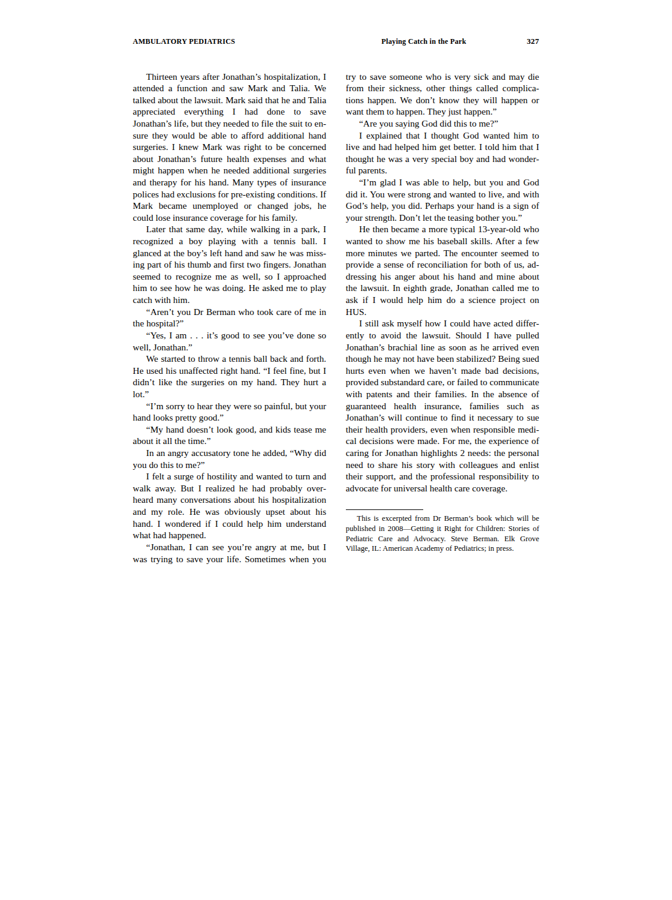Ambulatory Pediatrics Playing Catch in the Park 327
Thirteen years after Jonathan’s hospitalization, I attended a function and saw Mark and Talia. We talked about the lawsuit. Mark said that he and Talia appreciated everything I had done to save Jonathan’s life, but they needed to file the suit to ensure they would be able to afford additional hand surgeries. I knew Mark was right to be concerned about Jonathan’s future health expenses and what might happen when he needed additional surgeries and therapy for his hand. Many types of insurance polices had exclusions for pre-existing conditions. If Mark became unemployed or changed jobs, he could lose insurance coverage for his family.
Later that same day, while walking in a park, I recognized a boy playing with a tennis ball. I glanced at the boy’s left hand and saw he was missing part of his thumb and first two fingers. Jonathan seemed to recognize me as well, so I approached him to see how he was doing. He asked me to play catch with him.
“Aren’t you Dr Berman who took care of me in the hospital?”
“Yes, I am . . . it’s good to see you’ve done so well, Jonathan.”
We started to throw a tennis ball back and forth. He used his unaffected right hand. “I feel fine, but I didn’t like the surgeries on my hand. They hurt a lot.”
“I’m sorry to hear they were so painful, but your hand looks pretty good.”
“My hand doesn’t look good, and kids tease me about it all the time.”
In an angry accusatory tone he added, “Why did you do this to me?”
I felt a surge of hostility and wanted to turn and walk away. But I realized he had probably overheard many conversations about his hospitalization and my role. He was obviously upset about his hand. I wondered if I could help him understand what had happened.
“Jonathan, I can see you’re angry at me, but I was trying to save your life. Sometimes when you try to save someone who is very sick and may die from their sickness, other things called complications happen. We don’t know they will happen or want them to happen. They just happen.”
“Are you saying God did this to me?”
I explained that I thought God wanted him to live and had helped him get better. I told him that I thought he was a very special boy and had wonderful parents.
“I’m glad I was able to help, but you and God did it. You were strong and wanted to live, and with God’s help, you did. Perhaps your hand is a sign of your strength. Don’t let the teasing bother you.”
He then became a more typical 13-year-old who wanted to show me his baseball skills. After a few more minutes we parted. The encounter seemed to provide a sense of reconciliation for both of us, addressing his anger about his hand and mine about the lawsuit. In eighth grade, Jonathan called me to ask if I would help him do a science project on HUS.
I still ask myself how I could have acted differently to avoid the lawsuit. Should I have pulled Jonathan’s brachial line as soon as he arrived even though he may not have been stabilized? Being sued hurts even when we haven’t made bad decisions, provided substandard care, or failed to communicate with patents and their families. In the absence of guaranteed health insurance, families such as Jonathan’s will continue to find it necessary to sue their health providers, even when responsible medical decisions were made. For me, the experience of caring for Jonathan highlights 2 needs: the personal need to share his story with colleagues and enlist their support, and the professional responsibility to advocate for universal health care coverage.
This is excerpted from Dr Berman’s book which will be published in 2008—Getting it Right for Children: Stories of Pediatric Care and Advocacy. Steve Berman. Elk Grove Village, IL: American Academy of Pediatrics; in press.